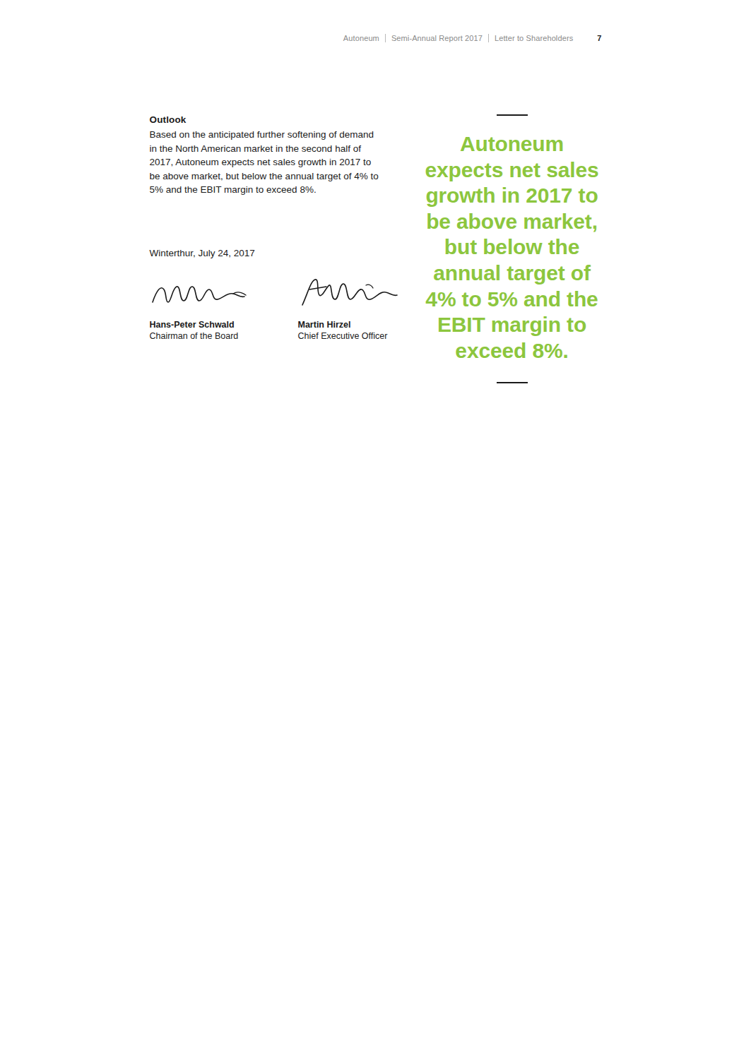Autoneum Semi-Annual Report 2017 Letter to Shareholders 7
Outlook
Based on the anticipated further softening of demand in the North American market in the second half of 2017, Autoneum expects net sales growth in 2017 to be above market, but below the annual target of 4% to 5% and the EBIT margin to exceed 8%.
Winterthur, July 24, 2017
Hans-Peter Schwald
Chairman of the Board
Martin Hirzel
Chief Executive Officer
Autoneum expects net sales growth in 2017 to be above market, but below the annual target of 4% to 5% and the EBIT margin to exceed 8%.